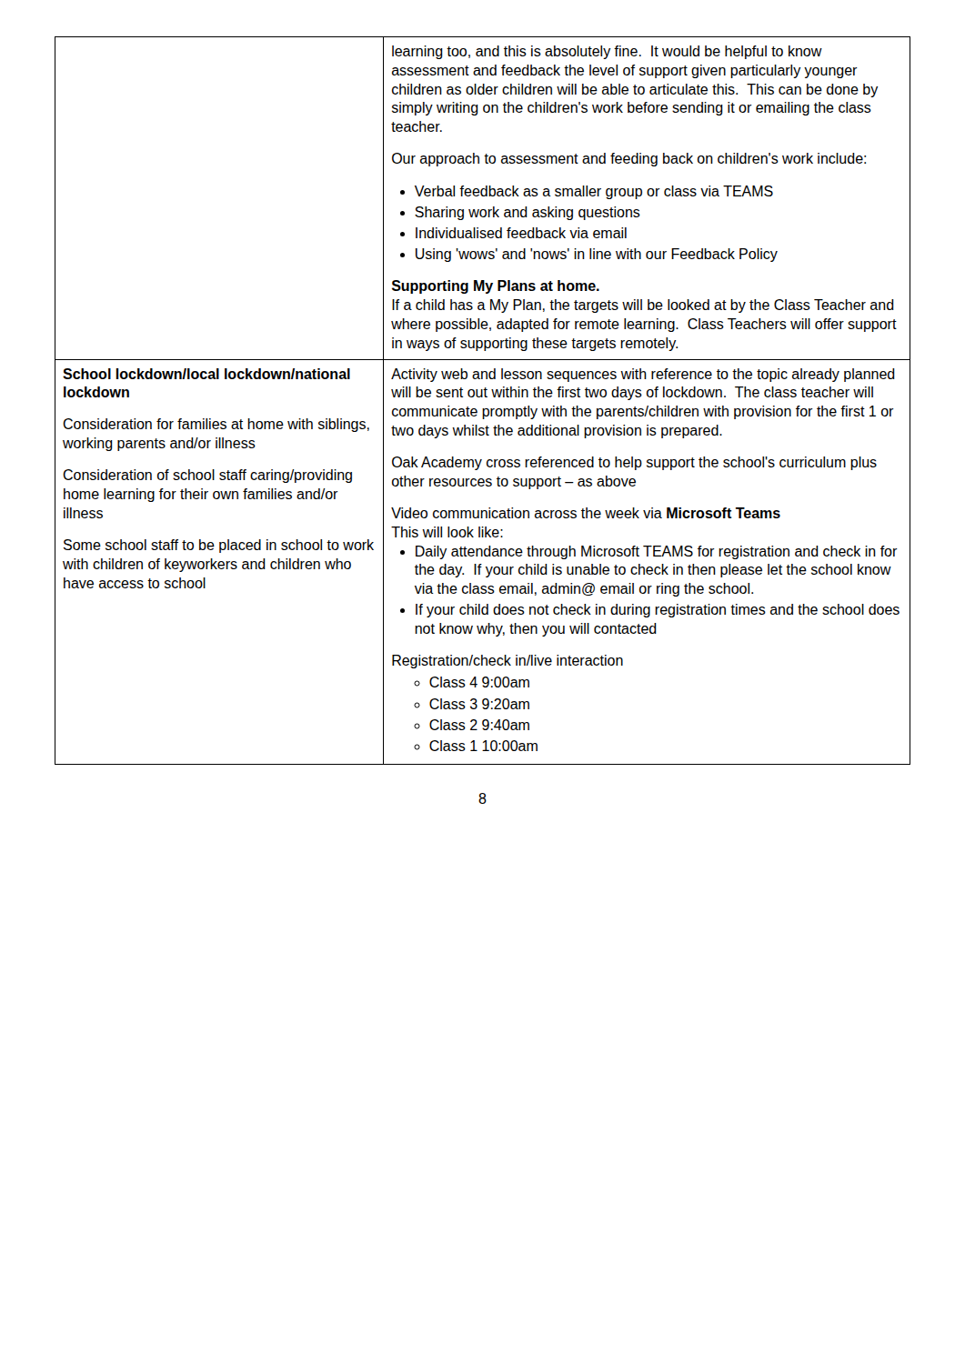| | learning too, and this is absolutely fine. It would be helpful to know assessment and feedback the level of support given particularly younger children as older children will be able to articulate this. This can be done by simply writing on the children's work before sending it or emailing the class teacher. Our approach to assessment and feeding back on children's work include: Verbal feedback as a smaller group or class via TEAMS Sharing work and asking questions Individualised feedback via email Using 'wows' and 'nows' in line with our Feedback Policy Supporting My Plans at home. If a child has a My Plan, the targets will be looked at by the Class Teacher and where possible, adapted for remote learning. Class Teachers will offer support in ways of supporting these targets remotely. |
| School lockdown/local lockdown/national lockdown Consideration for families at home with siblings, working parents and/or illness Consideration of school staff caring/providing home learning for their own families and/or illness Some school staff to be placed in school to work with children of keyworkers and children who have access to school | Activity web and lesson sequences with reference to the topic already planned will be sent out within the first two days of lockdown. The class teacher will communicate promptly with the parents/children with provision for the first 1 or two days whilst the additional provision is prepared. Oak Academy cross referenced to help support the school's curriculum plus other resources to support – as above Video communication across the week via Microsoft Teams This will look like: Daily attendance through Microsoft TEAMS for registration and check in for the day. If your child is unable to check in then please let the school know via the class email, admin@ email or ring the school. If your child does not check in during registration times and the school does not know why, then you will contacted Registration/check in/live interaction Class 4 9:00am Class 3 9:20am Class 2 9:40am Class 1 10:00am |
8